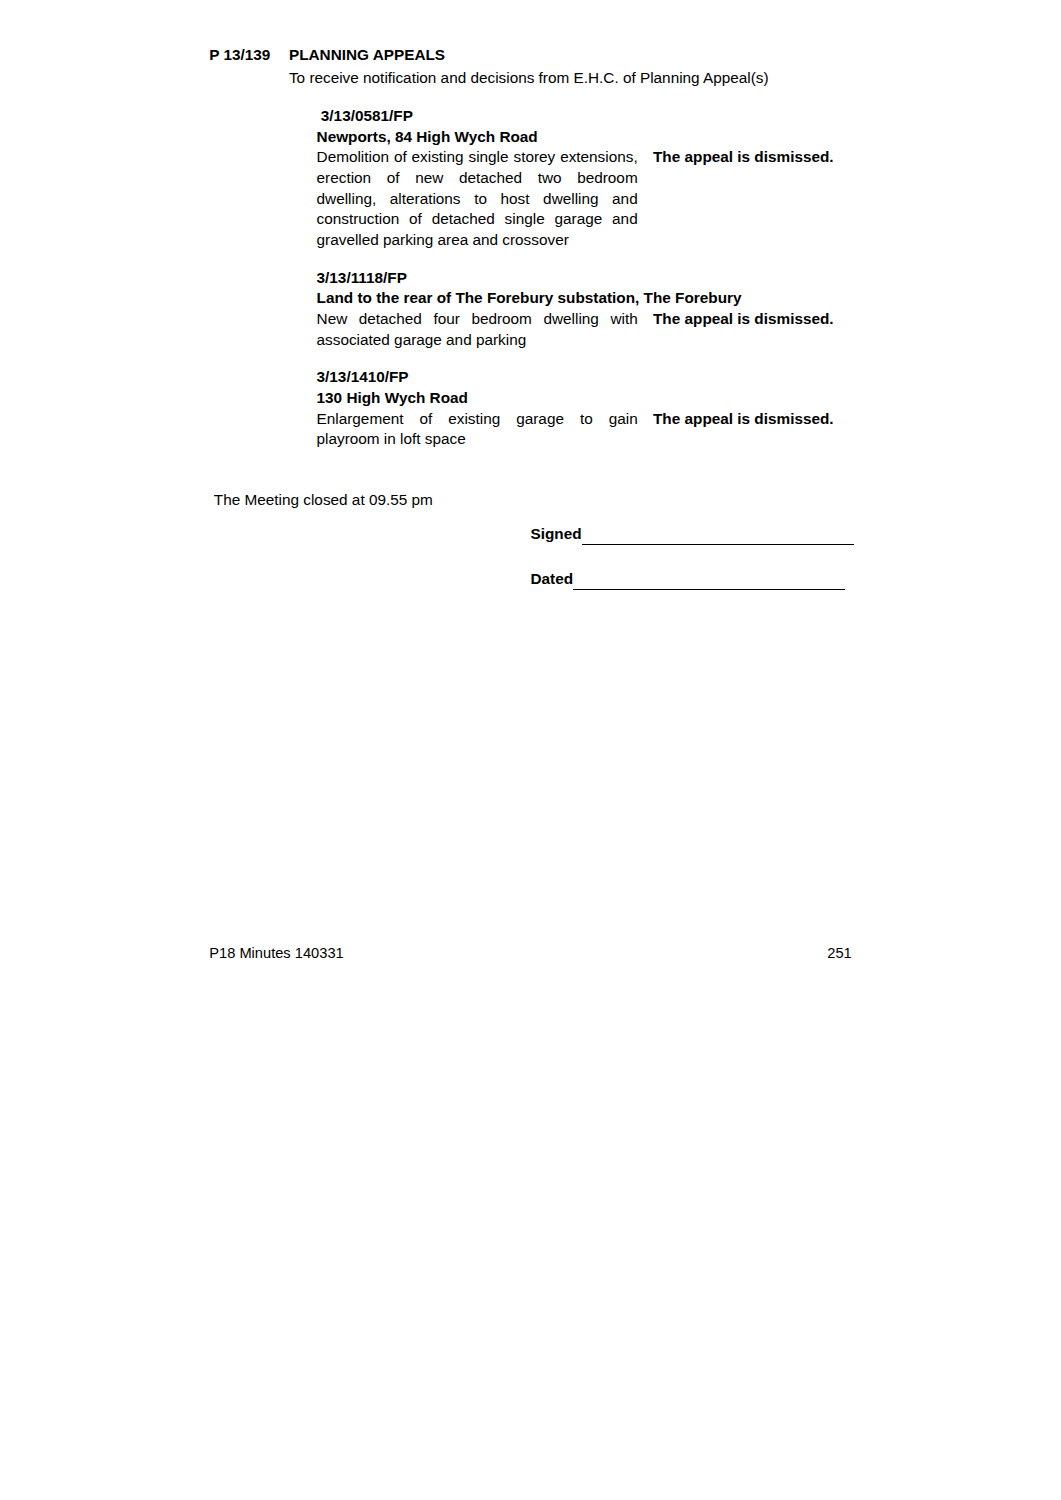P 13/139 PLANNING APPEALS
To receive notification and decisions from E.H.C. of Planning Appeal(s)
3/13/0581/FP
Newports, 84 High Wych Road
Demolition of existing single storey extensions, erection of new detached two bedroom dwelling, alterations to host dwelling and construction of detached single garage and gravelled parking area and crossover
The appeal is dismissed.
3/13/1118/FP
Land to the rear of The Forebury substation, The Forebury
New detached four bedroom dwelling with associated garage and parking
The appeal is dismissed.
3/13/1410/FP
130 High Wych Road
Enlargement of existing garage to gain playroom in loft space
The appeal is dismissed.
The Meeting closed at 09.55 pm
Signed
Dated
P18 Minutes 140331 251